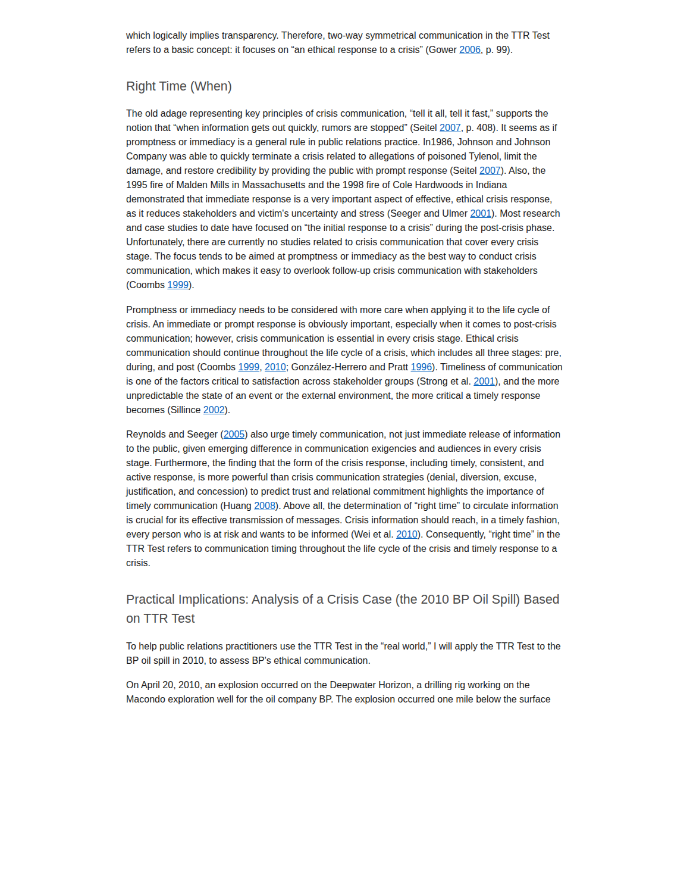which logically implies transparency. Therefore, two-way symmetrical communication in the TTR Test refers to a basic concept: it focuses on “an ethical response to a crisis” (Gower 2006, p. 99).
Right Time (When)
The old adage representing key principles of crisis communication, “tell it all, tell it fast,” supports the notion that “when information gets out quickly, rumors are stopped” (Seitel 2007, p. 408). It seems as if promptness or immediacy is a general rule in public relations practice. In1986, Johnson and Johnson Company was able to quickly terminate a crisis related to allegations of poisoned Tylenol, limit the damage, and restore credibility by providing the public with prompt response (Seitel 2007). Also, the 1995 fire of Malden Mills in Massachusetts and the 1998 fire of Cole Hardwoods in Indiana demonstrated that immediate response is a very important aspect of effective, ethical crisis response, as it reduces stakeholders and victim's uncertainty and stress (Seeger and Ulmer 2001). Most research and case studies to date have focused on “the initial response to a crisis” during the post-crisis phase. Unfortunately, there are currently no studies related to crisis communication that cover every crisis stage. The focus tends to be aimed at promptness or immediacy as the best way to conduct crisis communication, which makes it easy to overlook follow-up crisis communication with stakeholders (Coombs 1999).
Promptness or immediacy needs to be considered with more care when applying it to the life cycle of crisis. An immediate or prompt response is obviously important, especially when it comes to post-crisis communication; however, crisis communication is essential in every crisis stage. Ethical crisis communication should continue throughout the life cycle of a crisis, which includes all three stages: pre, during, and post (Coombs 1999, 2010; González-Herrero and Pratt 1996). Timeliness of communication is one of the factors critical to satisfaction across stakeholder groups (Strong et al. 2001), and the more unpredictable the state of an event or the external environment, the more critical a timely response becomes (Sillince 2002).
Reynolds and Seeger (2005) also urge timely communication, not just immediate release of information to the public, given emerging difference in communication exigencies and audiences in every crisis stage. Furthermore, the finding that the form of the crisis response, including timely, consistent, and active response, is more powerful than crisis communication strategies (denial, diversion, excuse, justification, and concession) to predict trust and relational commitment highlights the importance of timely communication (Huang 2008). Above all, the determination of “right time” to circulate information is crucial for its effective transmission of messages. Crisis information should reach, in a timely fashion, every person who is at risk and wants to be informed (Wei et al. 2010). Consequently, “right time” in the TTR Test refers to communication timing throughout the life cycle of the crisis and timely response to a crisis.
Practical Implications: Analysis of a Crisis Case (the 2010 BP Oil Spill) Based on TTR Test
To help public relations practitioners use the TTR Test in the “real world,” I will apply the TTR Test to the BP oil spill in 2010, to assess BP's ethical communication.
On April 20, 2010, an explosion occurred on the Deepwater Horizon, a drilling rig working on the Macondo exploration well for the oil company BP. The explosion occurred one mile below the surface